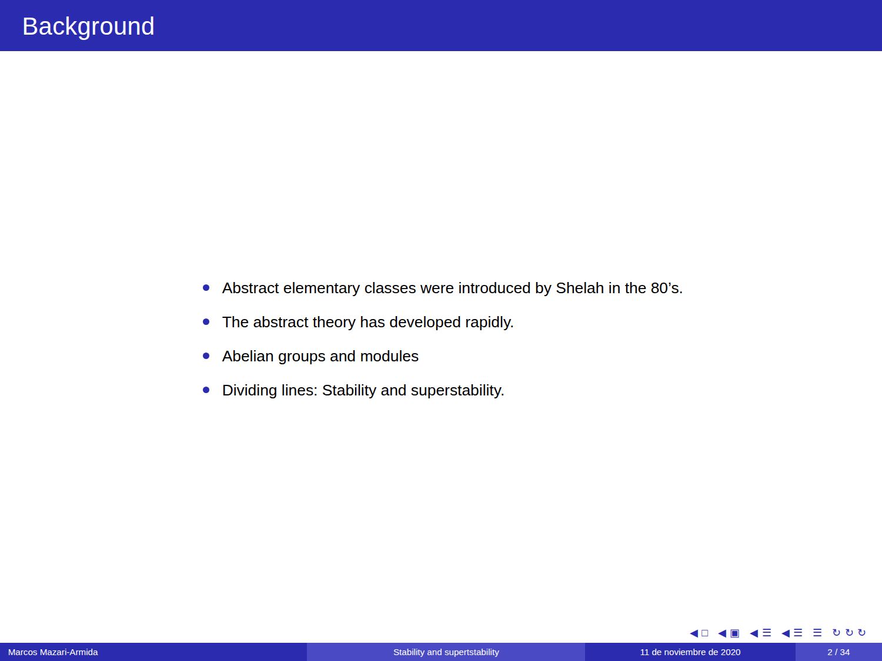Background
Abstract elementary classes were introduced by Shelah in the 80’s.
The abstract theory has developed rapidly.
Abelian groups and modules
Dividing lines: Stability and superstability.
◀□ ◀▣ ◀☰ ◀☰ ☰ ↻↻↻
Marcos Mazari-Armida
Stability and supertstability
11 de noviembre de 2020
2 / 34